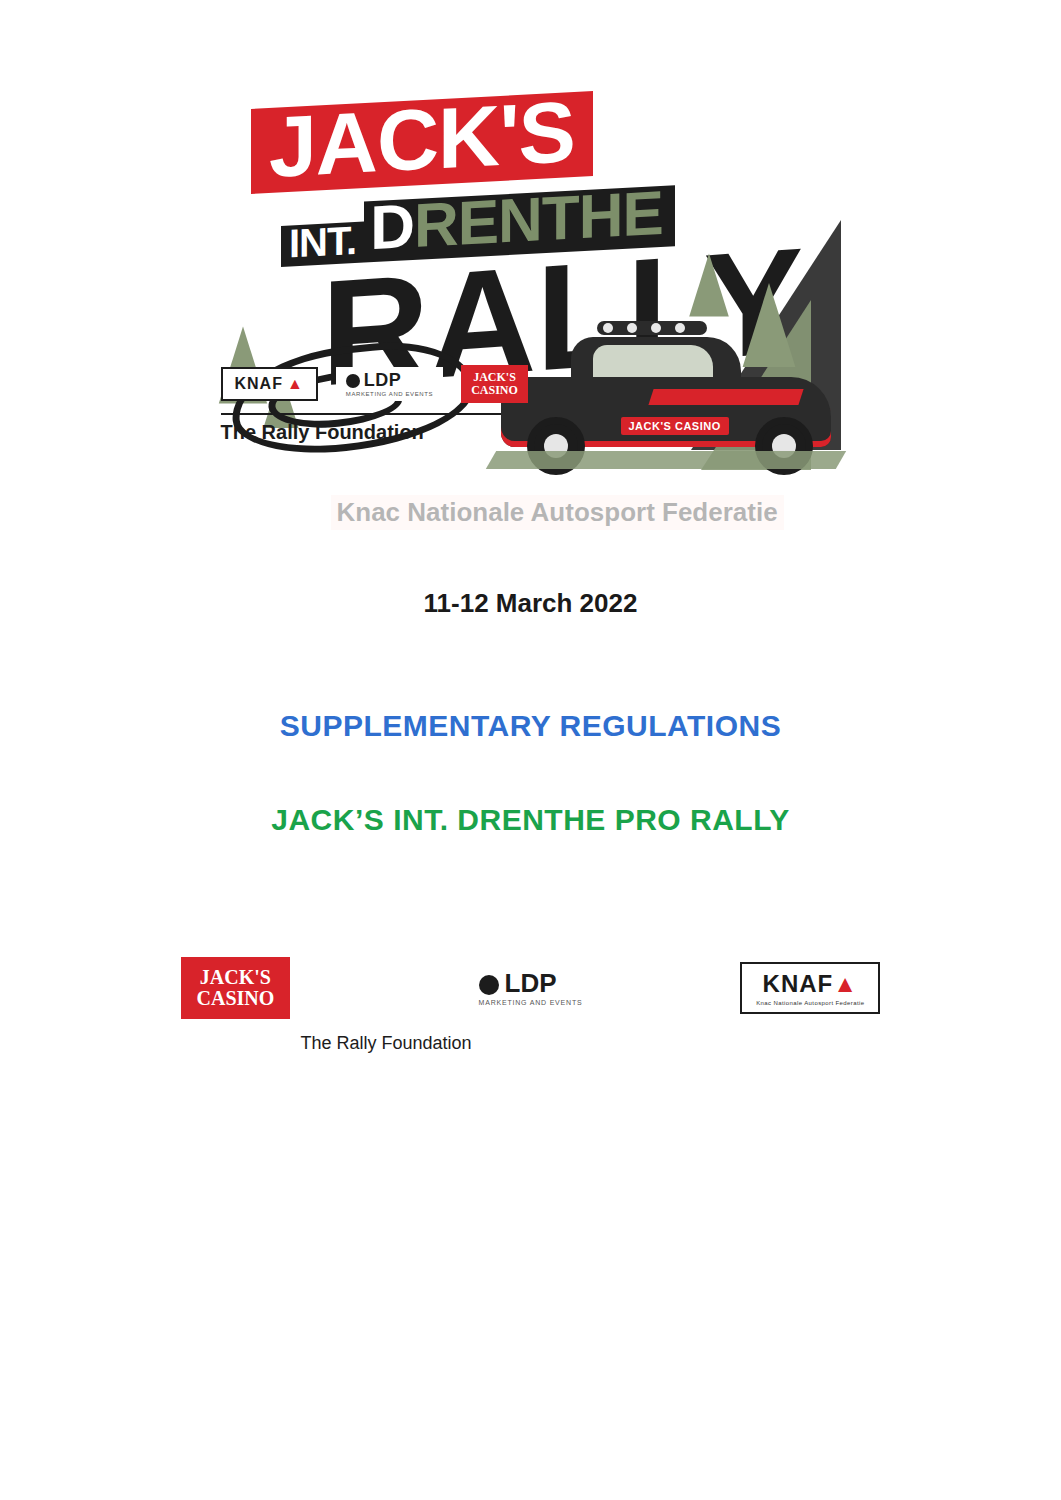JACK'S
INT. DRENTHE
RALLY
JACK'S CASINO
KNAF▲ LDP MARKETING AND EVENTS JACK'S
CASINO
The Rally Foundation
Knac Nationale Autosport Federatie
11-12 March 2022
SUPPLEMENTARY REGULATIONS
JACK’S INT. DRENTHE PRO RALLY
JACK'S
CASINO
LDP MARKETING AND EVENTS
KNAF▲
Knac Nationale Autosport Federatie
The Rally Foundation